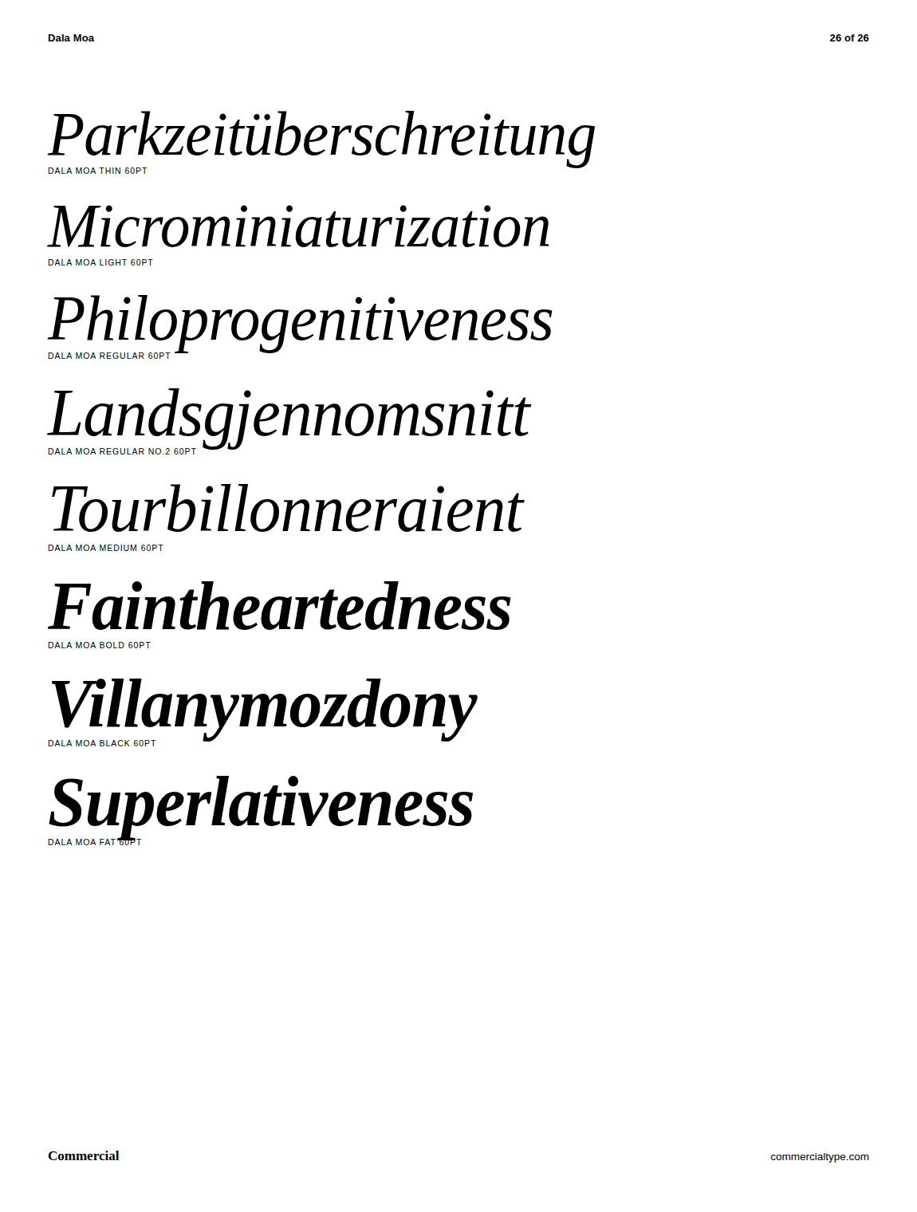Dala Moa 26 of 26
Parkzeitüberschreitung Dala Moa Thin 60pt
Microminiaturization Dala Moa Light 60pt
Philoprogenitiveness Dala Moa Regular 60pt
Landsgjennomsnitt Dala Moa Regular No.2 60pt
Tourbillonneraient Dala Moa Medium 60pt
Faintheartedness Dala Moa Bold 60pt
Villanymozdony Dala Moa Black 60pt
Superlativeness Dala Moa Fat 60pt
Commercial commercialtype.com